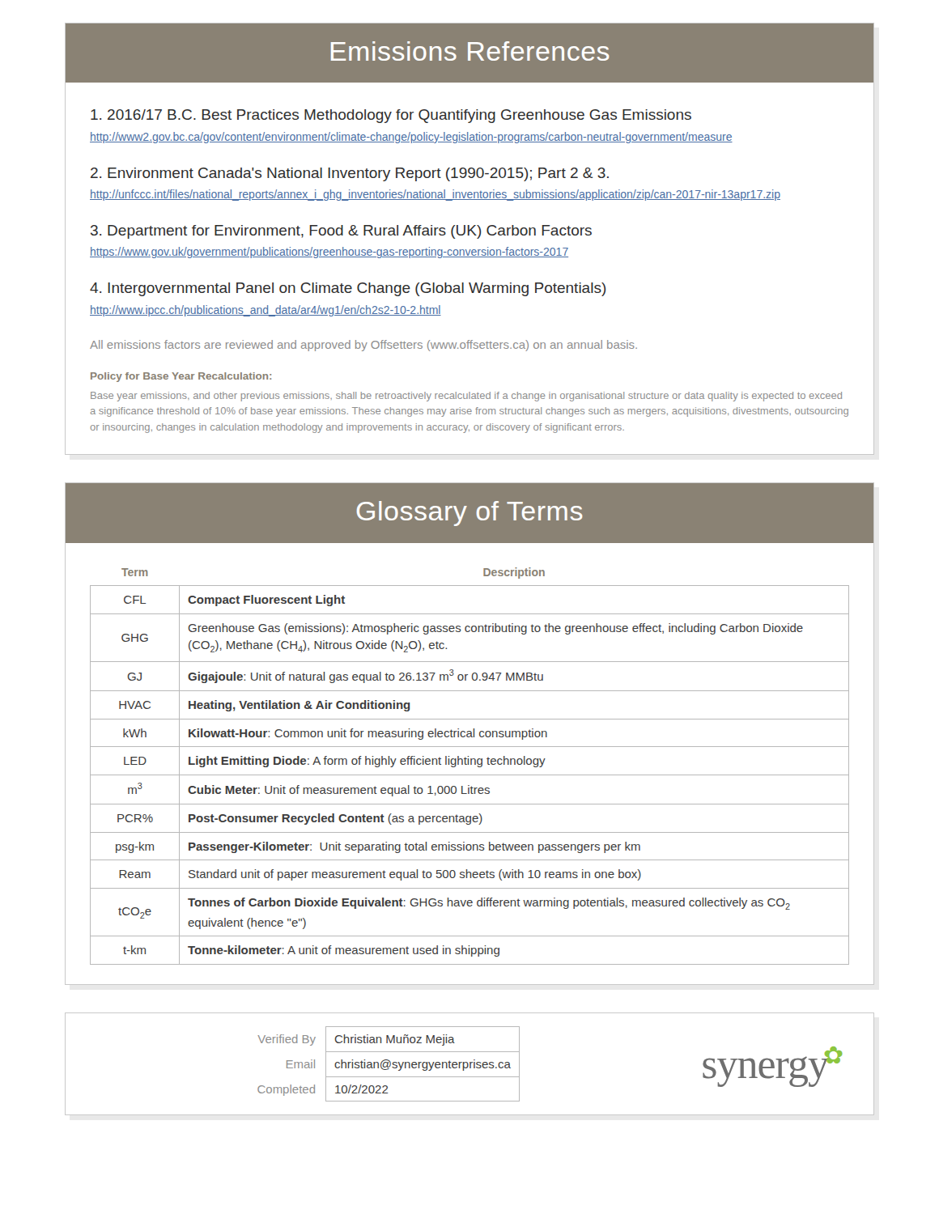Emissions References
1. 2016/17 B.C. Best Practices Methodology for Quantifying Greenhouse Gas Emissions
http://www2.gov.bc.ca/gov/content/environment/climate-change/policy-legislation-programs/carbon-neutral-government/measure
2. Environment Canada's National Inventory Report (1990-2015); Part 2 & 3.
http://unfccc.int/files/national_reports/annex_i_ghg_inventories/national_inventories_submissions/application/zip/can-2017-nir-13apr17.zip
3. Department for Environment, Food & Rural Affairs (UK) Carbon Factors
https://www.gov.uk/government/publications/greenhouse-gas-reporting-conversion-factors-2017
4. Intergovernmental Panel on Climate Change (Global Warming Potentials)
http://www.ipcc.ch/publications_and_data/ar4/wg1/en/ch2s2-10-2.html
All emissions factors are reviewed and approved by Offsetters (www.offsetters.ca) on an annual basis.
Policy for Base Year Recalculation:
Base year emissions, and other previous emissions, shall be retroactively recalculated if a change in organisational structure or data quality is expected to exceed a significance threshold of 10% of base year emissions. These changes may arise from structural changes such as mergers, acquisitions, divestments, outsourcing or insourcing, changes in calculation methodology and improvements in accuracy, or discovery of significant errors.
Glossary of Terms
| Term | Description |
| --- | --- |
| CFL | Compact Fluorescent Light |
| GHG | Greenhouse Gas (emissions): Atmospheric gasses contributing to the greenhouse effect, including Carbon Dioxide (CO 2 ), Methane (CH 4 ), Nitrous Oxide (N 2 O), etc. |
| GJ | Gigajoule : Unit of natural gas equal to 26.137 m 3 or 0.947 MMBtu |
| HVAC | Heating, Ventilation & Air Conditioning |
| kWh | Kilowatt-Hour : Common unit for measuring electrical consumption |
| LED | Light Emitting Diode : A form of highly efficient lighting technology |
| m 3 | Cubic Meter : Unit of measurement equal to 1,000 Litres |
| PCR% | Post-Consumer Recycled Content (as a percentage) |
| psg-km | Passenger-Kilometer : Unit separating total emissions between passengers per km |
| Ream | Standard unit of paper measurement equal to 500 sheets (with 10 reams in one box) |
| tCO 2 e | Tonnes of Carbon Dioxide Equivalent : GHGs have different warming potentials, measured collectively as CO 2 equivalent (hence "e") |
| t-km | Tonne-kilometer : A unit of measurement used in shipping |
| Verified By | Christian Muñoz Mejia |
| Email | christian@synergyenterprises.ca |
| Completed | 10/2/2022 |
synergy✿